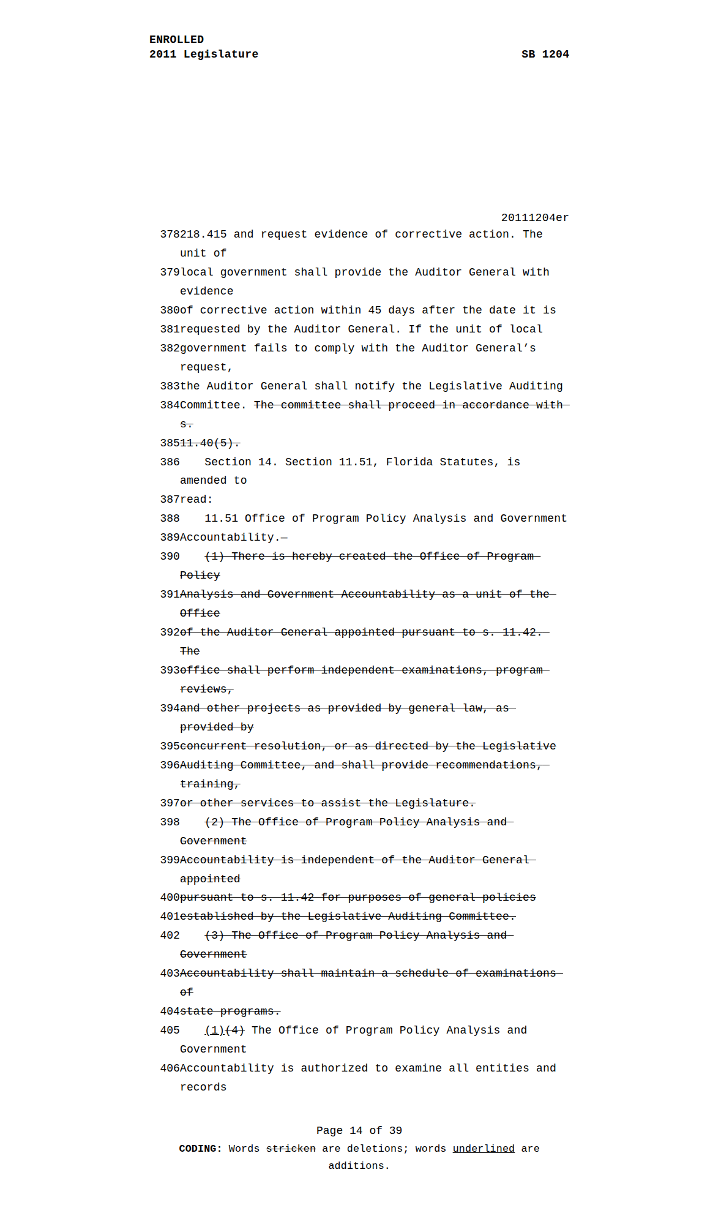ENROLLED
2011 Legislature SB 1204
20111204er
| 378 | 218.415 and request evidence of corrective action. The unit of |
| 379 | local government shall provide the Auditor General with evidence |
| 380 | of corrective action within 45 days after the date it is |
| 381 | requested by the Auditor General. If the unit of local |
| 382 | government fails to comply with the Auditor General’s request, |
| 383 | the Auditor General shall notify the Legislative Auditing |
| 384 | Committee. The committee shall proceed in accordance with s. |
| 385 | 11.40(5). |
| 386 | Section 14. Section 11.51, Florida Statutes, is amended to |
| 387 | read: |
| 388 | 11.51 Office of Program Policy Analysis and Government |
| 389 | Accountability.— |
| 390 | (1) There is hereby created the Office of Program Policy |
| 391 | Analysis and Government Accountability as a unit of the Office |
| 392 | of the Auditor General appointed pursuant to s. 11.42. The |
| 393 | office shall perform independent examinations, program reviews, |
| 394 | and other projects as provided by general law, as provided by |
| 395 | concurrent resolution, or as directed by the Legislative |
| 396 | Auditing Committee, and shall provide recommendations, training, |
| 397 | or other services to assist the Legislature. |
| 398 | (2) The Office of Program Policy Analysis and Government |
| 399 | Accountability is independent of the Auditor General appointed |
| 400 | pursuant to s. 11.42 for purposes of general policies |
| 401 | established by the Legislative Auditing Committee. |
| 402 | (3) The Office of Program Policy Analysis and Government |
| 403 | Accountability shall maintain a schedule of examinations of |
| 404 | state programs. |
| 405 | (1) (4) The Office of Program Policy Analysis and Government |
| 406 | Accountability is authorized to examine all entities and records |
Page 14 of 39
CODING: Words stricken are deletions; words underlined are additions.